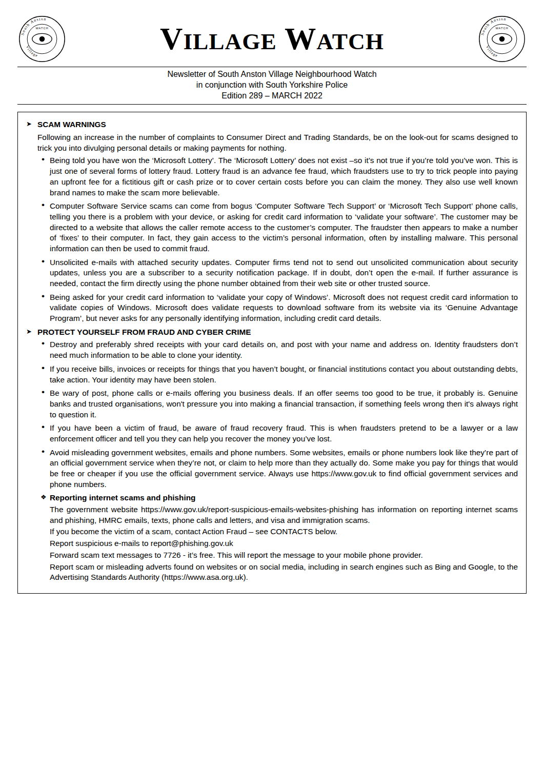South Anston Village WATCH
VILLAGE WATCH
South Anston Village WATCH
Newsletter of South Anston Village Neighbourhood Watch
in conjunction with South Yorkshire Police
Edition 289 – MARCH 2022
Scam Warnings
Following an increase in the number of complaints to Consumer Direct and Trading Standards, be on the look-out for scams designed to trick you into divulging personal details or making payments for nothing.
Being told you have won the ‘Microsoft Lottery’. The ‘Microsoft Lottery’ does not exist –so it’s not true if you’re told you’ve won. This is just one of several forms of lottery fraud. Lottery fraud is an advance fee fraud, which fraudsters use to try to trick people into paying an upfront fee for a fictitious gift or cash prize or to cover certain costs before you can claim the money. They also use well known brand names to make the scam more believable.
Computer Software Service scams can come from bogus ‘Computer Software Tech Support’ or ‘Microsoft Tech Support’ phone calls, telling you there is a problem with your device, or asking for credit card information to ‘validate your software’. The customer may be directed to a website that allows the caller remote access to the customer’s computer. The fraudster then appears to make a number of ‘fixes’ to their computer. In fact, they gain access to the victim’s personal information, often by installing malware. This personal information can then be used to commit fraud.
Unsolicited e-mails with attached security updates. Computer firms tend not to send out unsolicited communication about security updates, unless you are a subscriber to a security notification package. If in doubt, don’t open the e-mail. If further assurance is needed, contact the firm directly using the phone number obtained from their web site or other trusted source.
Being asked for your credit card information to ‘validate your copy of Windows’. Microsoft does not request credit card information to validate copies of Windows. Microsoft does validate requests to download software from its website via its ‘Genuine Advantage Program’, but never asks for any personally identifying information, including credit card details.
Protect Yourself From Fraud and Cyber Crime
Destroy and preferably shred receipts with your card details on, and post with your name and address on. Identity fraudsters don’t need much information to be able to clone your identity.
If you receive bills, invoices or receipts for things that you haven’t bought, or financial institutions contact you about outstanding debts, take action. Your identity may have been stolen.
Be wary of post, phone calls or e-mails offering you business deals. If an offer seems too good to be true, it probably is. Genuine banks and trusted organisations, won't pressure you into making a financial transaction, if something feels wrong then it's always right to question it.
If you have been a victim of fraud, be aware of fraud recovery fraud. This is when fraudsters pretend to be a lawyer or a law enforcement officer and tell you they can help you recover the money you’ve lost.
Avoid misleading government websites, emails and phone numbers. Some websites, emails or phone numbers look like they’re part of an official government service when they’re not, or claim to help more than they actually do. Some make you pay for things that would be free or cheaper if you use the official government service. Always use https://www.gov.uk to find official government services and phone numbers.
Reporting internet scams and phishing
The government website https://www.gov.uk/report-suspicious-emails-websites-phishing has information on reporting internet scams and phishing, HMRC emails, texts, phone calls and letters, and visa and immigration scams.
If you become the victim of a scam, contact Action Fraud – see CONTACTS below.
Report suspicious e-mails to report@phishing.gov.uk
Forward scam text messages to 7726 - it’s free. This will report the message to your mobile phone provider.
Report scam or misleading adverts found on websites or on social media, including in search engines such as Bing and Google, to the Advertising Standards Authority (https://www.asa.org.uk).